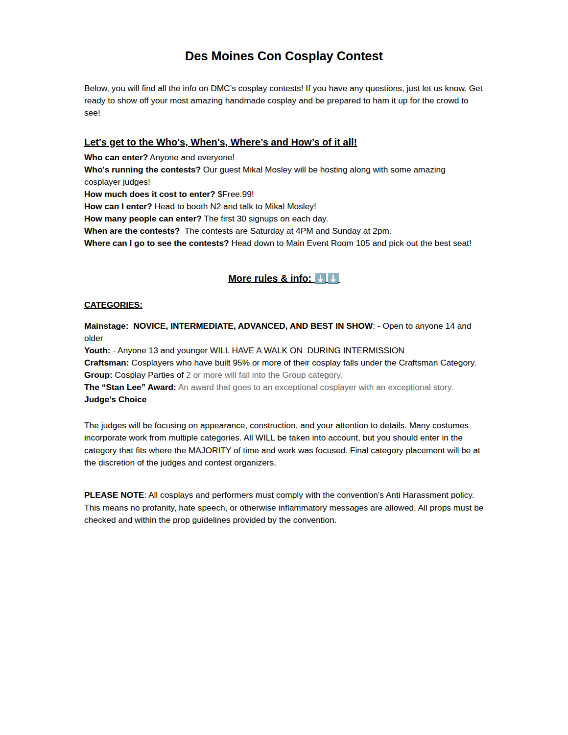Des Moines Con Cosplay Contest
Below, you will find all the info on DMC’s cosplay contests! If you have any questions, just let us know. Get ready to show off your most amazing handmade cosplay and be prepared to ham it up for the crowd to see!
Let's get to the Who's, When's, Where’s and How’s of it all!
Who can enter? Anyone and everyone!
Who's running the contests? Our guest Mikal Mosley will be hosting along with some amazing cosplayer judges!
How much does it cost to enter? $Free.99!
How can I enter? Head to booth N2 and talk to Mikal Mosley!
How many people can enter? The first 30 signups on each day.
When are the contests? The contests are Saturday at 4PM and Sunday at 2pm.
Where can I go to see the contests? Head down to Main Event Room 105 and pick out the best seat!
More rules & info: ⬇️⬇️
CATEGORIES:
Mainstage: NOVICE, INTERMEDIATE, ADVANCED, AND BEST IN SHOW: - Open to anyone 14 and older
Youth: - Anyone 13 and younger WILL HAVE A WALK ON DURING INTERMISSION
Craftsman: Cosplayers who have built 95% or more of their cosplay falls under the Craftsman Category.
Group: Cosplay Parties of 2 or more will fall into the Group category.
The “Stan Lee” Award: An award that goes to an exceptional cosplayer with an exceptional story.
Judge’s Choice
The judges will be focusing on appearance, construction, and your attention to details. Many costumes incorporate work from multiple categories. All WILL be taken into account, but you should enter in the category that fits where the MAJORITY of time and work was focused. Final category placement will be at the discretion of the judges and contest organizers.
PLEASE NOTE: All cosplays and performers must comply with the convention's Anti Harassment policy. This means no profanity, hate speech, or otherwise inflammatory messages are allowed. All props must be checked and within the prop guidelines provided by the convention.